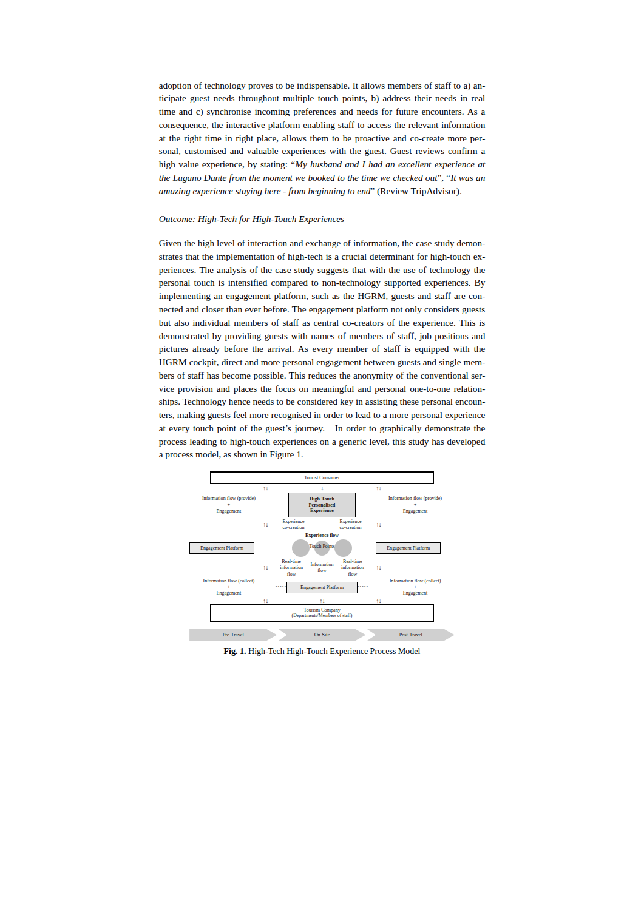adoption of technology proves to be indispensable. It allows members of staff to a) anticipate guest needs throughout multiple touch points, b) address their needs in real time and c) synchronise incoming preferences and needs for future encounters. As a consequence, the interactive platform enabling staff to access the relevant information at the right time in right place, allows them to be proactive and co-create more personal, customised and valuable experiences with the guest. Guest reviews confirm a high value experience, by stating: “My husband and I had an excellent experience at the Lugano Dante from the moment we booked to the time we checked out”, “It was an amazing experience staying here - from beginning to end” (Review TripAdvisor).
Outcome: High-Tech for High-Touch Experiences
Given the high level of interaction and exchange of information, the case study demonstrates that the implementation of high-tech is a crucial determinant for high-touch experiences. The analysis of the case study suggests that with the use of technology the personal touch is intensified compared to non-technology supported experiences. By implementing an engagement platform, such as the HGRM, guests and staff are connected and closer than ever before. The engagement platform not only considers guests but also individual members of staff as central co-creators of the experience. This is demonstrated by providing guests with names of members of staff, job positions and pictures already before the arrival. As every member of staff is equipped with the HGRM cockpit, direct and more personal engagement between guests and single members of staff has become possible. This reduces the anonymity of the conventional service provision and places the focus on meaningful and personal one-to-one relationships. Technology hence needs to be considered key in assisting these personal encounters, making guests feel more recognised in order to lead to a more personal experience at every touch point of the guest’s journey. In order to graphically demonstrate the process leading to high-touch experiences on a generic level, this study has developed a process model, as shown in Figure 1.
Tourist Consumer
↑↓
↓
↑↓
Information flow (provide)
+
Engagement
High-Touch
Personalised
Experience
Information flow (provide)
+
Engagement
↑↓
Experience
co-creation
Experience
co-creation
↑↓
Experience flow
Engagement Platform
Touch Points
Engagement Platform
↑↓
Real-time
information flow
Information flow
Real-time
information flow
↑↓
Information flow (collect)
+
Engagement
•••••
Engagement Platform
•••••
Information flow (collect)
+
Engagement
↑↓
↑↓
↑↓
Tourism Company
(Departments/Members of staff)
Pre-Travel
On-Site
Post-Travel
Fig. 1. High-Tech High-Touch Experience Process Model